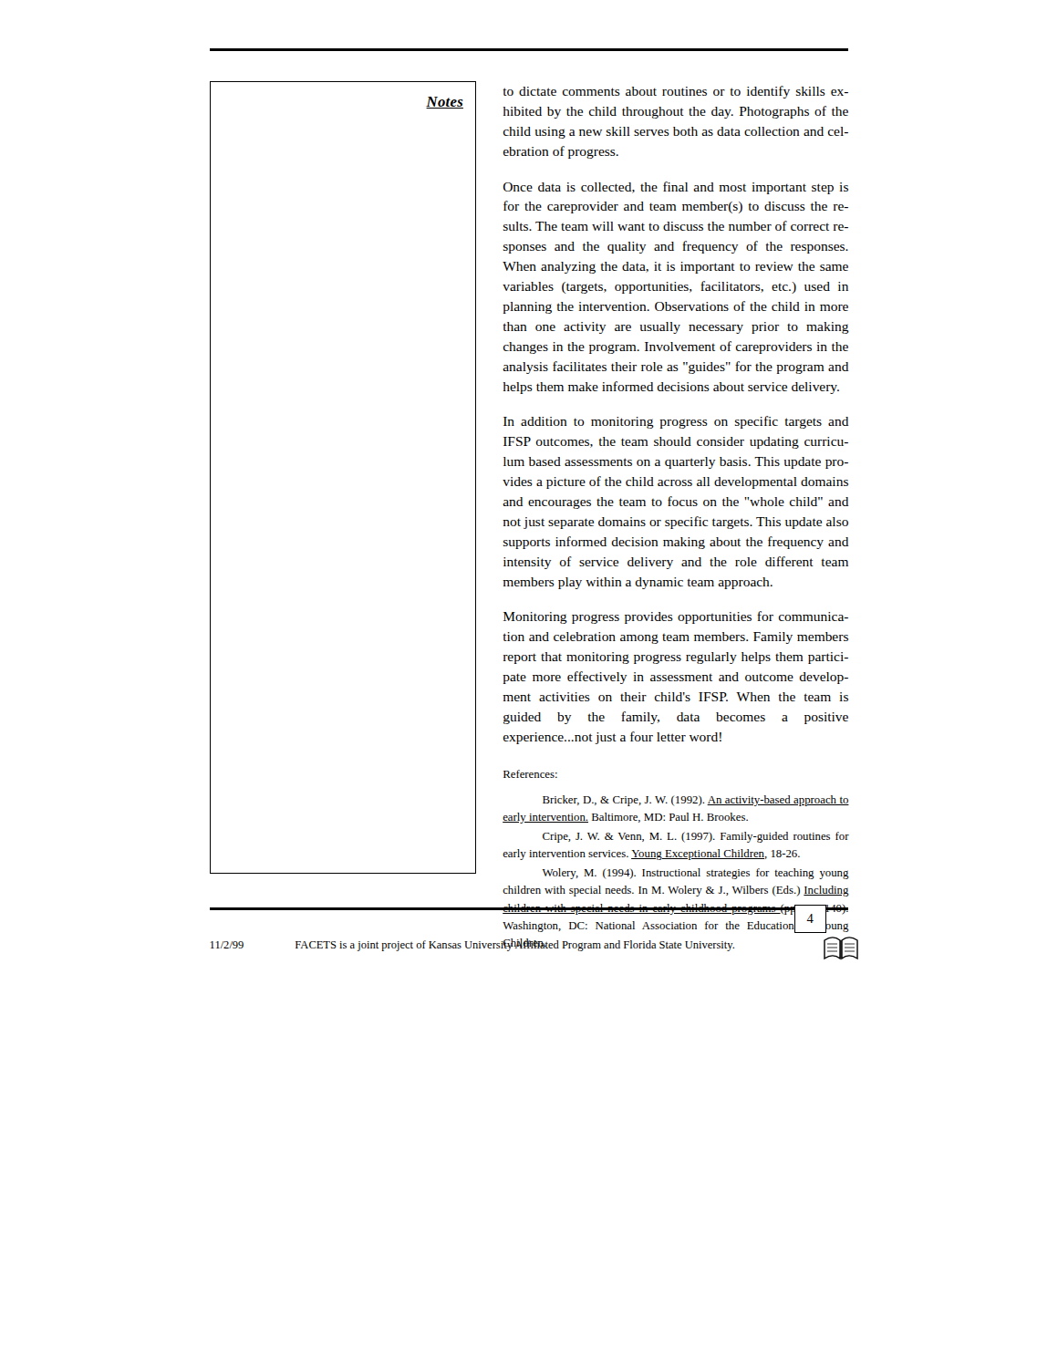Notes
to dictate comments about routines or to identify skills exhibited by the child throughout the day. Photographs of the child using a new skill serves both as data collection and celebration of progress.
Once data is collected, the final and most important step is for the careprovider and team member(s) to discuss the results. The team will want to discuss the number of correct responses and the quality and frequency of the responses. When analyzing the data, it is important to review the same variables (targets, opportunities, facilitators, etc.) used in planning the intervention. Observations of the child in more than one activity are usually necessary prior to making changes in the program. Involvement of careproviders in the analysis facilitates their role as "guides" for the program and helps them make informed decisions about service delivery.
In addition to monitoring progress on specific targets and IFSP outcomes, the team should consider updating curriculum based assessments on a quarterly basis. This update provides a picture of the child across all developmental domains and encourages the team to focus on the "whole child" and not just separate domains or specific targets. This update also supports informed decision making about the frequency and intensity of service delivery and the role different team members play within a dynamic team approach.
Monitoring progress provides opportunities for communication and celebration among team members. Family members report that monitoring progress regularly helps them participate more effectively in assessment and outcome development activities on their child's IFSP. When the team is guided by the family, data becomes a positive experience...not just a four letter word!
References:
Bricker, D., & Cripe, J. W. (1992). An activity-based approach to early intervention. Baltimore, MD: Paul H. Brookes.
Cripe, J. W. & Venn, M. L. (1997). Family-guided routines for early intervention services. Young Exceptional Children, 18-26.
Wolery, M. (1994). Instructional strategies for teaching young children with special needs. In M. Wolery & J., Wilbers (Eds.) Including children with special needs in early childhood programs (pp. 119-140). Washington, DC: National Association for the Education of Young Children.
11/2/99 FACETS is a joint project of Kansas University Affiliated Program and Florida State University.
4